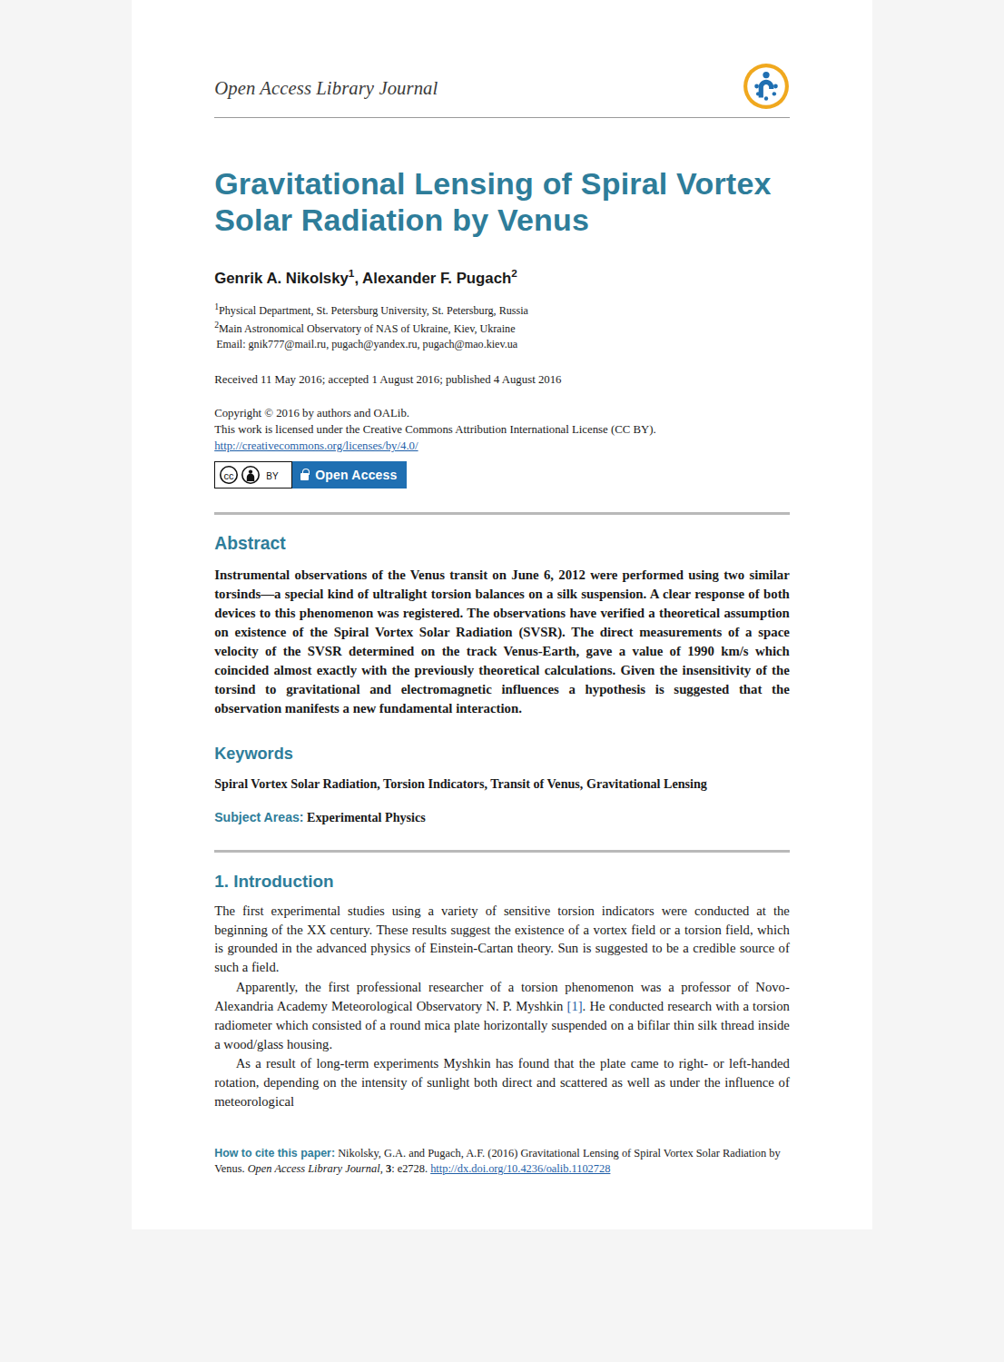Open Access Library Journal
Gravitational Lensing of Spiral Vortex
Solar Radiation by Venus
Genrik A. Nikolsky1, Alexander F. Pugach2
1Physical Department, St. Petersburg University, St. Petersburg, Russia
2Main Astronomical Observatory of NAS of Ukraine, Kiev, Ukraine
Email: gnik777@mail.ru, pugach@yandex.ru, pugach@mao.kiev.ua
Received 11 May 2016; accepted 1 August 2016; published 4 August 2016
Copyright © 2016 by authors and OALib.
This work is licensed under the Creative Commons Attribution International License (CC BY).
http://creativecommons.org/licenses/by/4.0/
cc BY
Open Access
Abstract
Instrumental observations of the Venus transit on June 6, 2012 were performed using two similar torsinds—a special kind of ultralight torsion balances on a silk suspension. A clear response of both devices to this phenomenon was registered. The observations have verified a theoretical assumption on existence of the Spiral Vortex Solar Radiation (SVSR). The direct measurements of a space velocity of the SVSR determined on the track Venus-Earth, gave a value of 1990 km/s which coincided almost exactly with the previously theoretical calculations. Given the insensitivity of the torsind to gravitational and electromagnetic influences a hypothesis is suggested that the observation manifests a new fundamental interaction.
Keywords
Spiral Vortex Solar Radiation, Torsion Indicators, Transit of Venus, Gravitational Lensing
Subject Areas: Experimental Physics
1. Introduction
The first experimental studies using a variety of sensitive torsion indicators were conducted at the beginning of the XX century. These results suggest the existence of a vortex field or a torsion field, which is grounded in the advanced physics of Einstein-Cartan theory. Sun is suggested to be a credible source of such a field.
Apparently, the first professional researcher of a torsion phenomenon was a professor of Novo-Alexandria Academy Meteorological Observatory N. P. Myshkin [1]. He conducted research with a torsion radiometer which consisted of a round mica plate horizontally suspended on a bifilar thin silk thread inside a wood/glass housing.
As a result of long-term experiments Myshkin has found that the plate came to right- or left-handed rotation, depending on the intensity of sunlight both direct and scattered as well as under the influence of meteorological
How to cite this paper: Nikolsky, G.A. and Pugach, A.F. (2016) Gravitational Lensing of Spiral Vortex Solar Radiation by Venus. Open Access Library Journal, 3: e2728. http://dx.doi.org/10.4236/oalib.1102728